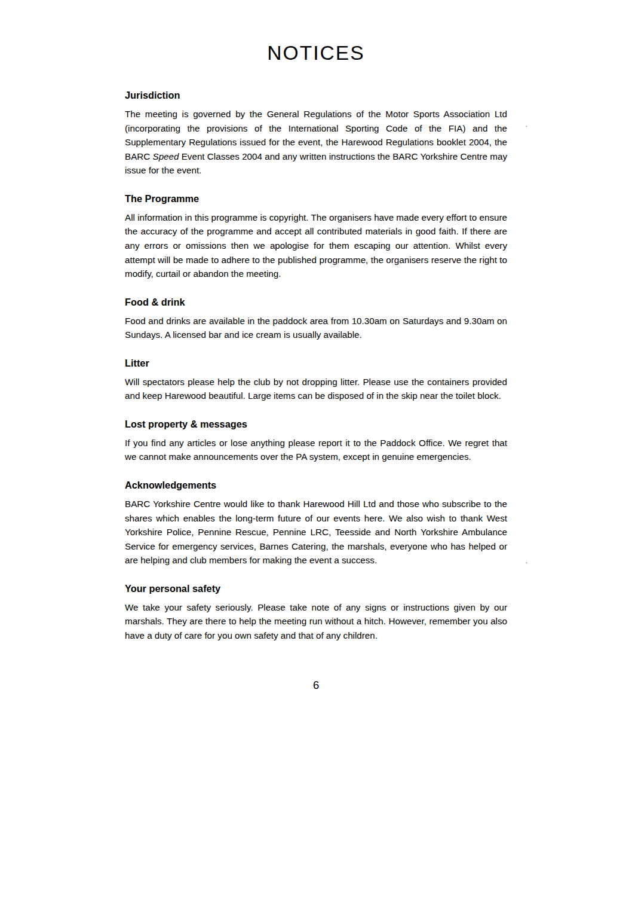NOTICES
. .
Jurisdiction
The meeting is governed by the General Regulations of the Motor Sports Association Ltd (incorporating the provisions of the International Sporting Code of the FIA) and the Supplementary Regulations issued for the event, the Harewood Regulations booklet 2004, the BARC Speed Event Classes 2004 and any written instructions the BARC Yorkshire Centre may issue for the event.
The Programme
All information in this programme is copyright. The organisers have made every effort to ensure the accuracy of the programme and accept all contributed materials in good faith. If there are any errors or omissions then we apologise for them escaping our attention. Whilst every attempt will be made to adhere to the published programme, the organisers reserve the right to modify, curtail or abandon the meeting.
Food & drink
Food and drinks are available in the paddock area from 10.30am on Saturdays and 9.30am on Sundays. A licensed bar and ice cream is usually available.
Litter
Will spectators please help the club by not dropping litter. Please use the containers provided and keep Harewood beautiful. Large items can be disposed of in the skip near the toilet block.
Lost property & messages
If you find any articles or lose anything please report it to the Paddock Office. We regret that we cannot make announcements over the PA system, except in genuine emergencies.
Acknowledgements
BARC Yorkshire Centre would like to thank Harewood Hill Ltd and those who subscribe to the shares which enables the long-term future of our events here. We also wish to thank West Yorkshire Police, Pennine Rescue, Pennine LRC, Teesside and North Yorkshire Ambulance Service for emergency services, Barnes Catering, the marshals, everyone who has helped or are helping and club members for making the event a success.
Your personal safety
We take your safety seriously. Please take note of any signs or instructions given by our marshals. They are there to help the meeting run without a hitch. However, remember you also have a duty of care for you own safety and that of any children.
6